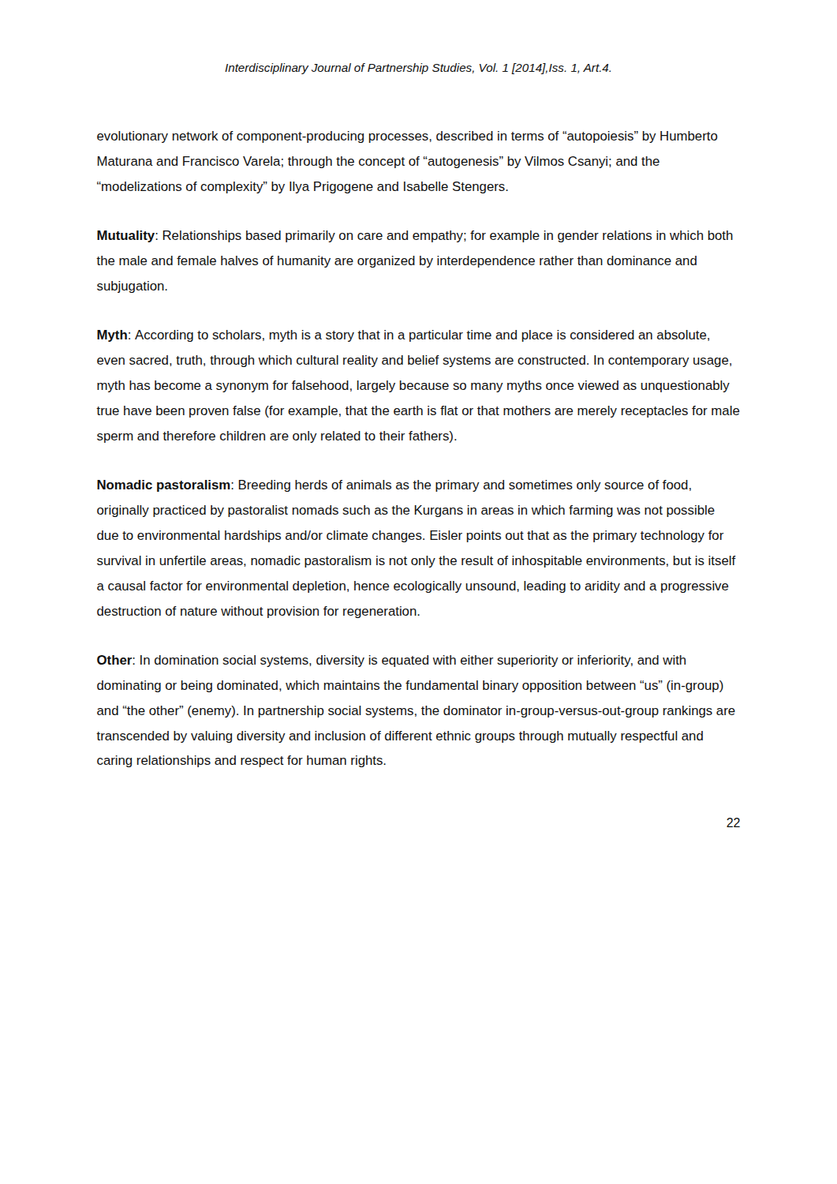Interdisciplinary Journal of Partnership Studies, Vol. 1 [2014],Iss. 1, Art.4.
evolutionary network of component-producing processes, described in terms of “autopoiesis” by Humberto Maturana and Francisco Varela; through the concept of “autogenesis” by Vilmos Csanyi; and the “modelizations of complexity” by Ilya Prigogene and Isabelle Stengers.
Mutuality
Relationships based primarily on care and empathy; for example in gender relations in which both the male and female halves of humanity are organized by interdependence rather than dominance and subjugation.
Myth
According to scholars, myth is a story that in a particular time and place is considered an absolute, even sacred, truth, through which cultural reality and belief systems are constructed. In contemporary usage, myth has become a synonym for falsehood, largely because so many myths once viewed as unquestionably true have been proven false (for example, that the earth is flat or that mothers are merely receptacles for male sperm and therefore children are only related to their fathers).
Nomadic pastoralism
Breeding herds of animals as the primary and sometimes only source of food, originally practiced by pastoralist nomads such as the Kurgans in areas in which farming was not possible due to environmental hardships and/or climate changes. Eisler points out that as the primary technology for survival in unfertile areas, nomadic pastoralism is not only the result of inhospitable environments, but is itself a causal factor for environmental depletion, hence ecologically unsound, leading to aridity and a progressive destruction of nature without provision for regeneration.
Other
In domination social systems, diversity is equated with either superiority or inferiority, and with dominating or being dominated, which maintains the fundamental binary opposition between “us” (in-group) and “the other” (enemy). In partnership social systems, the dominator in-group-versus-out-group rankings are transcended by valuing diversity and inclusion of different ethnic groups through mutually respectful and caring relationships and respect for human rights.
22